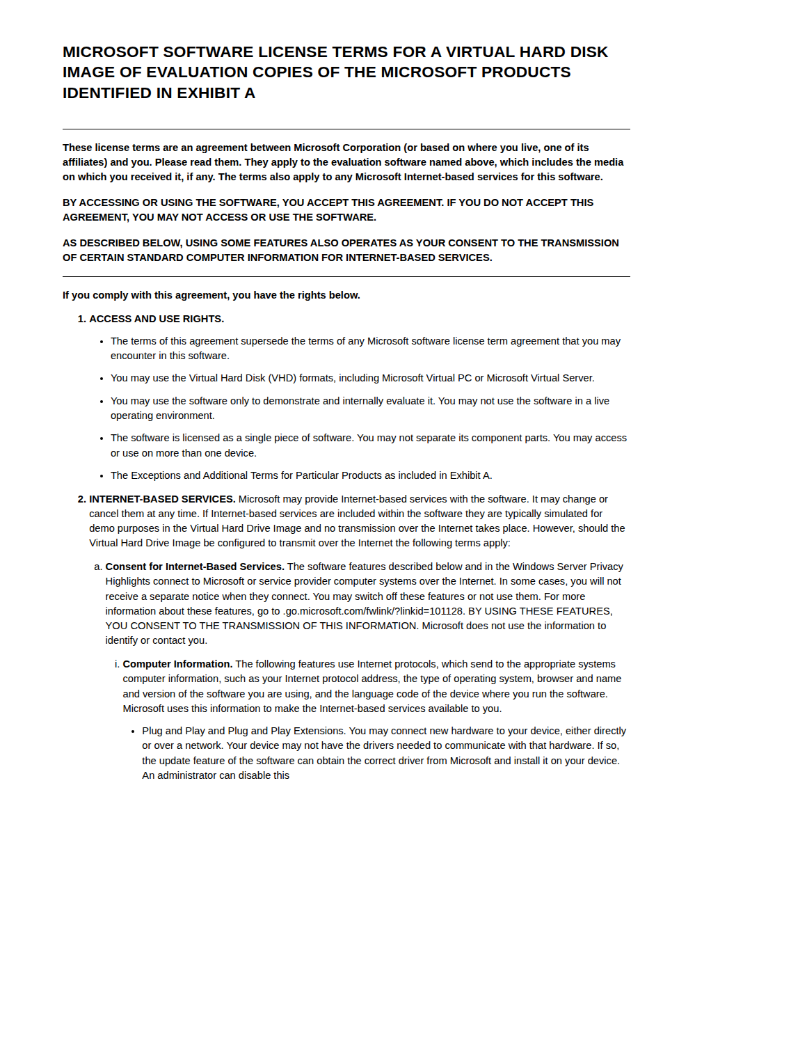MICROSOFT SOFTWARE LICENSE TERMS FOR A VIRTUAL HARD DISK IMAGE OF EVALUATION COPIES OF THE MICROSOFT PRODUCTS IDENTIFIED IN EXHIBIT A
These license terms are an agreement between Microsoft Corporation (or based on where you live, one of its affiliates) and you. Please read them. They apply to the evaluation software named above, which includes the media on which you received it, if any. The terms also apply to any Microsoft Internet-based services for this software.
BY ACCESSING OR USING THE SOFTWARE, YOU ACCEPT THIS AGREEMENT. IF YOU DO NOT ACCEPT THIS AGREEMENT, YOU MAY NOT ACCESS OR USE THE SOFTWARE.
AS DESCRIBED BELOW, USING SOME FEATURES ALSO OPERATES AS YOUR CONSENT TO THE TRANSMISSION OF CERTAIN STANDARD COMPUTER INFORMATION FOR INTERNET-BASED SERVICES.
If you comply with this agreement, you have the rights below.
ACCESS AND USE RIGHTS.
The terms of this agreement supersede the terms of any Microsoft software license term agreement that you may encounter in this software.
You may use the Virtual Hard Disk (VHD) formats, including Microsoft Virtual PC or Microsoft Virtual Server.
You may use the software only to demonstrate and internally evaluate it. You may not use the software in a live operating environment.
The software is licensed as a single piece of software. You may not separate its component parts. You may access or use on more than one device.
The Exceptions and Additional Terms for Particular Products as included in Exhibit A.
INTERNET-BASED SERVICES. Microsoft may provide Internet-based services with the software. It may change or cancel them at any time. If Internet-based services are included within the software they are typically simulated for demo purposes in the Virtual Hard Drive Image and no transmission over the Internet takes place. However, should the Virtual Hard Drive Image be configured to transmit over the Internet the following terms apply:
Consent for Internet-Based Services. The software features described below and in the Windows Server Privacy Highlights connect to Microsoft or service provider computer systems over the Internet. In some cases, you will not receive a separate notice when they connect. You may switch off these features or not use them. For more information about these features, go to .go.microsoft.com/fwlink/?linkid=101128. BY USING THESE FEATURES, YOU CONSENT TO THE TRANSMISSION OF THIS INFORMATION. Microsoft does not use the information to identify or contact you.
Computer Information. The following features use Internet protocols, which send to the appropriate systems computer information, such as your Internet protocol address, the type of operating system, browser and name and version of the software you are using, and the language code of the device where you run the software. Microsoft uses this information to make the Internet-based services available to you.
Plug and Play and Plug and Play Extensions. You may connect new hardware to your device, either directly or over a network. Your device may not have the drivers needed to communicate with that hardware. If so, the update feature of the software can obtain the correct driver from Microsoft and install it on your device. An administrator can disable this